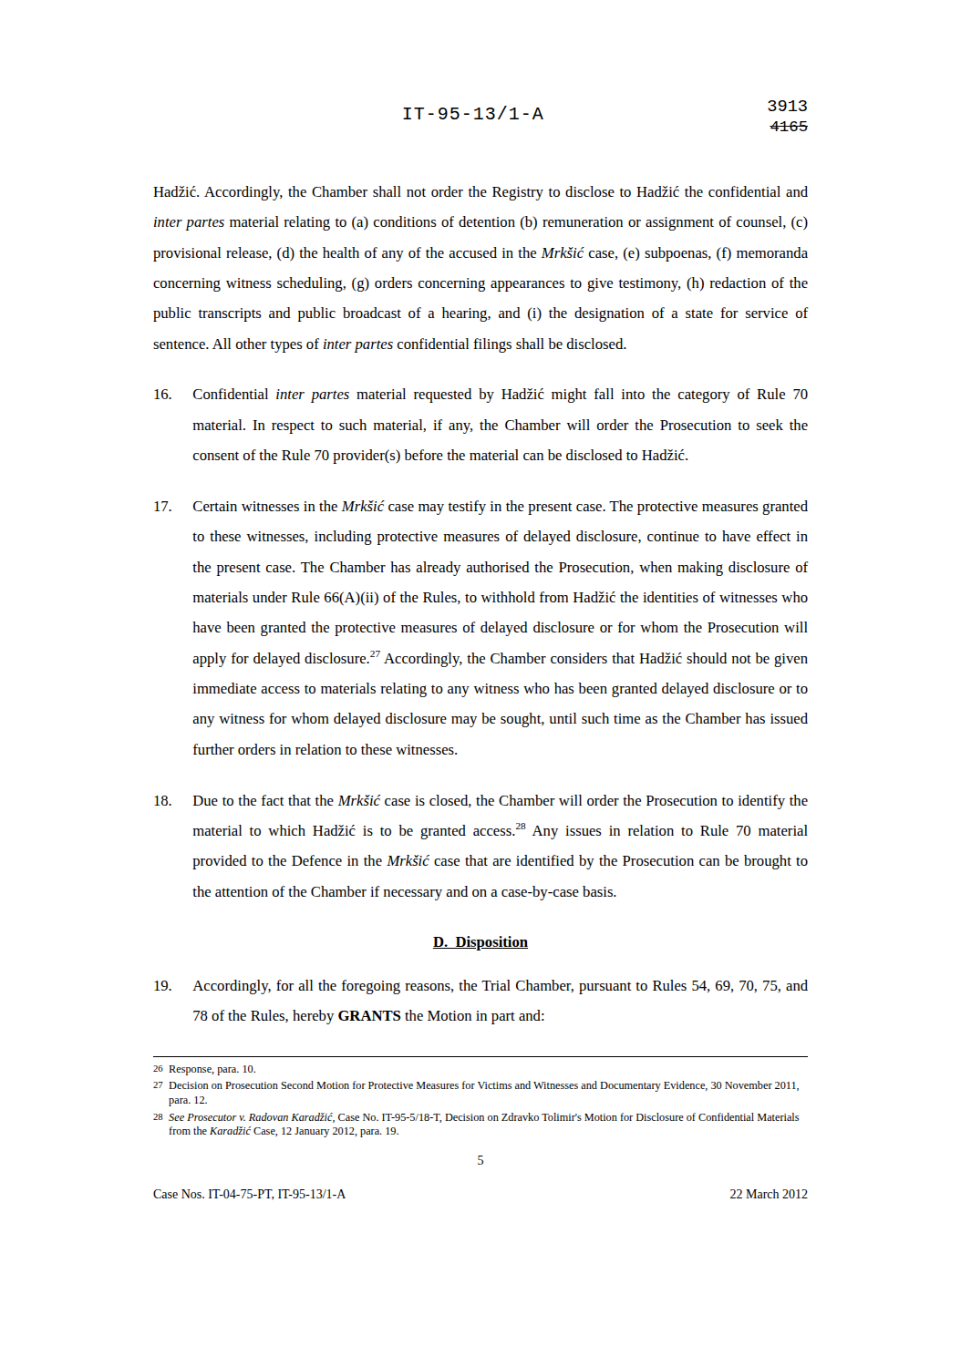IT-95-13/1-A
3913 4165
Hadžić. Accordingly, the Chamber shall not order the Registry to disclose to Hadžić the confidential and inter partes material relating to (a) conditions of detention (b) remuneration or assignment of counsel, (c) provisional release, (d) the health of any of the accused in the Mrkšić case, (e) subpoenas, (f) memoranda concerning witness scheduling, (g) orders concerning appearances to give testimony, (h) redaction of the public transcripts and public broadcast of a hearing, and (i) the designation of a state for service of sentence. All other types of inter partes confidential filings shall be disclosed.
16.
Confidential inter partes material requested by Hadžić might fall into the category of Rule 70 material. In respect to such material, if any, the Chamber will order the Prosecution to seek the consent of the Rule 70 provider(s) before the material can be disclosed to Hadžić.
17.
Certain witnesses in the Mrkšić case may testify in the present case. The protective measures granted to these witnesses, including protective measures of delayed disclosure, continue to have effect in the present case. The Chamber has already authorised the Prosecution, when making disclosure of materials under Rule 66(A)(ii) of the Rules, to withhold from Hadžić the identities of witnesses who have been granted the protective measures of delayed disclosure or for whom the Prosecution will apply for delayed disclosure.27 Accordingly, the Chamber considers that Hadžić should not be given immediate access to materials relating to any witness who has been granted delayed disclosure or to any witness for whom delayed disclosure may be sought, until such time as the Chamber has issued further orders in relation to these witnesses.
18.
Due to the fact that the Mrkšić case is closed, the Chamber will order the Prosecution to identify the material to which Hadžić is to be granted access.28 Any issues in relation to Rule 70 material provided to the Defence in the Mrkšić case that are identified by the Prosecution can be brought to the attention of the Chamber if necessary and on a case-by-case basis.
D. Disposition
19.
Accordingly, for all the foregoing reasons, the Trial Chamber, pursuant to Rules 54, 69, 70, 75, and 78 of the Rules, hereby GRANTS the Motion in part and:
26 Response, para. 10.
27 Decision on Prosecution Second Motion for Protective Measures for Victims and Witnesses and Documentary Evidence, 30 November 2011, para. 12.
28 See Prosecutor v. Radovan Karadžić, Case No. IT-95-5/18-T, Decision on Zdravko Tolimir's Motion for Disclosure of Confidential Materials from the Karadžić Case, 12 January 2012, para. 19.
5
Case Nos. IT-04-75-PT, IT-95-13/1-A
22 March 2012